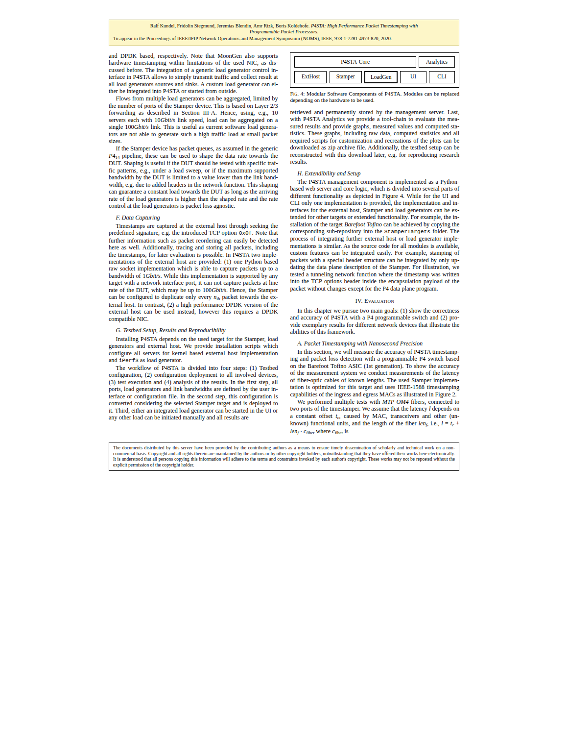Ralf Kundel, Fridolin Siegmund, Jeremias Blendin, Amr Rizk, Boris Koldehofe. P4STA: High Performance Packet Timestamping with Programmable Packet Processors. To appear in the Proceedings of IEEE/IFIP Network Operations and Management Symposium (NOMS), IEEE, 978-1-7281-4973-820, 2020.
and DPDK based, respectively. Note that MoonGen also supports hardware timestamping within limitations of the used NIC, as discussed before. The integration of a generic load generator control interface in P4STA allows to simply transmit traffic and collect result at all load generators sources and sinks. A custom load generator can either be integrated into P4STA or started from outside.
Flows from multiple load generators can be aggregated, limited by the number of ports of the Stamper device. This is based on Layer 2/3 forwarding as described in Section III-A. Hence, using, e.g., 10 servers each with 10Gbit/s link speed, load can be aggregated on a single 100Gbit/s link. This is useful as current software load generators are not able to generate such a high traffic load at small packet sizes.
If the Stamper device has packet queues, as assumed in the generic P414 pipeline, these can be used to shape the data rate towards the DUT. Shaping is useful if the DUT should be tested with specific traffic patterns, e.g., under a load sweep, or if the maximum supported bandwidth by the DUT is limited to a value lower than the link bandwidth, e.g. due to added headers in the network function. This shaping can guarantee a constant load towards the DUT as long as the arriving rate of the load generators is higher than the shaped rate and the rate control at the load generators is packet loss agnostic.
F. Data Capturing
Timestamps are captured at the external host through seeking the predefined signature, e.g. the introduced TCP option 0x0f. Note that further information such as packet reordering can easily be detected here as well. Additionally, tracing and storing all packets, including the timestamps, for later evaluation is possible. In P4STA two implementations of the external host are provided: (1) one Python based raw socket implementation which is able to capture packets up to a bandwidth of 1Gbit/s. While this implementation is supported by any target with a network interface port, it can not capture packets at line rate of the DUT, which may be up to 100Gbit/s. Hence, the Stamper can be configured to duplicate only every nth packet towards the external host. In contrast, (2) a high performance DPDK version of the external host can be used instead, however this requires a DPDK compatible NIC.
G. Testbed Setup, Results and Reproducibility
Installing P4STA depends on the used target for the Stamper, load generators and external host. We provide installation scripts which configure all servers for kernel based external host implementation and iPerf3 as load generator.
The workflow of P4STA is divided into four steps: (1) Testbed configuration, (2) configuration deployment to all involved devices, (3) test execution and (4) analysis of the results. In the first step, all ports, load generators and link bandwidths are defined by the user interface or configuration file. In the second step, this configuration is converted considering the selected Stamper target and is deployed to it. Third, either an integrated load generator can be started in the UI or any other load can be initiated manually and all results are
P4STA-Core
Analytics
ExtHost
Stamper
LoadGen
UI
CLI
Fig. 4: Modular Software Components of P4STA. Modules can be replaced depending on the hardware to be used.
retrieved and permanently stored by the management server. Last, with P4STA Analytics we provide a tool-chain to evaluate the measured results and provide graphs, measured values and computed statistics. These graphs, including raw data, computed statistics and all required scripts for customization and recreations of the plots can be downloaded as zip archive file. Additionally, the testbed setup can be reconstructed with this download later, e.g. for reproducing research results.
H. Extendibility and Setup
The P4STA management component is implemented as a Python-based web server and core logic, which is divided into several parts of different functionality as depicted in Figure 4. While for the UI and CLI only one implementation is provided, the implementation and interfaces for the external host, Stamper and load generators can be extended for other targets or extended functionality. For example, the installation of the target Barefoot Tofino can be achieved by copying the corresponding sub-repository into the StamperTargets folder. The process of integrating further external host or load generator implementations is similar. As the source code for all modules is available, custom features can be integrated easily. For example, stamping of packets with a special header structure can be integrated by only updating the data plane description of the Stamper. For illustration, we tested a tunneling network function where the timestamp was written into the TCP options header inside the encapsulation payload of the packet without changes except for the P4 data plane program.
IV. Evaluation
In this chapter we pursue two main goals: (1) show the correctness and accuracy of P4STA with a P4 programmable switch and (2) provide exemplary results for different network devices that illustrate the abilities of this framework.
A. Packet Timestamping with Nanosecond Precision
In this section, we will measure the accuracy of P4STA timestamping and packet loss detection with a programmable P4 switch based on the Barefoot Tofino ASIC (1st generation). To show the accuracy of the measurement system we conduct measurements of the latency of fiber-optic cables of known lengths. The used Stamper implementation is optimized for this target and uses IEEE-1588 timestamping capabilities of the ingress and egress MACs as illustrated in Figure 2.
We performed multiple tests with MTP OM4 fibers, connected to two ports of the timestamper. We assume that the latency l depends on a constant offset tc, caused by MAC, transceivers and other (unknown) functional units, and the length of the fiber lenf, i.e., l = tc + lenf · cfiber where cfiber is
The documents distributed by this server have been provided by the contributing authors as a means to ensure timely dissemination of scholarly and technical work on a non-commercial basis. Copyright and all rights therein are maintained by the authors or by other copyright holders, notwithstanding that they have offered their works here electronically. It is understood that all persons copying this information will adhere to the terms and constraints invoked by each author's copyright. These works may not be reposted without the explicit permission of the copyright holder.